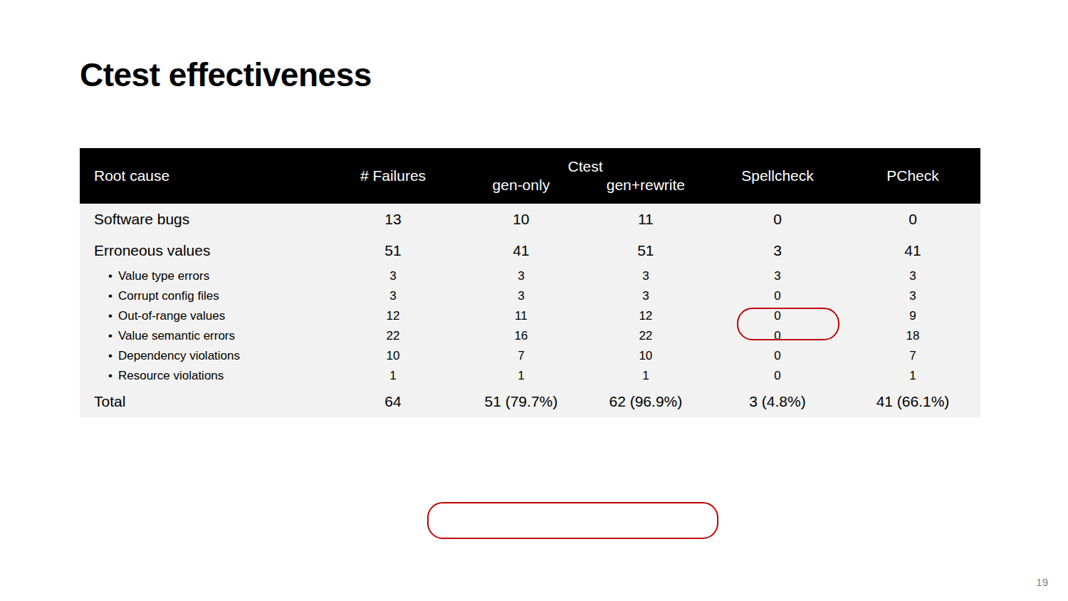Ctest effectiveness
| Root cause | # Failures | Ctest | Spellcheck | PCheck |
| --- | --- | --- | --- | --- |
| gen-only | gen+rewrite |
| Software bugs | 13 | 10 | 11 | 0 | 0 |
| Erroneous values | 51 | 41 | 51 | 3 | 41 |
| Value type errors | 3 | 3 | 3 | 3 | 3 |
| Corrupt config files | 3 | 3 | 3 | 0 | 3 |
| Out-of-range values | 12 | 11 | 12 | 0 | 9 |
| Value semantic errors | 22 | 16 | 22 | 0 | 18 |
| Dependency violations | 10 | 7 | 10 | 0 | 7 |
| Resource violations | 1 | 1 | 1 | 0 | 1 |
| Total | 64 | 51 (79.7%) | 62 (96.9%) | 3 (4.8%) | 41 (66.1%) |
19